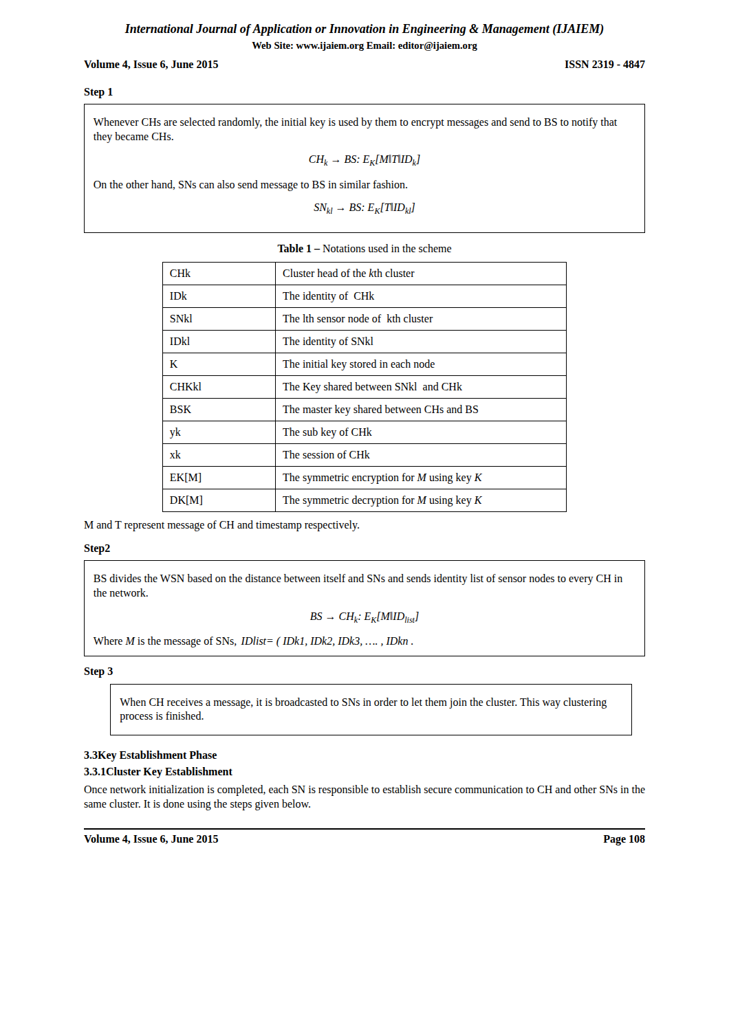International Journal of Application or Innovation in Engineering & Management (IJAIEM)
Web Site: www.ijaiem.org Email: editor@ijaiem.org
Volume 4, Issue 6, June 2015 ISSN 2319 - 4847
Step 1
Whenever CHs are selected randomly, the initial key is used by them to encrypt messages and send to BS to notify that they became CHs.
CHk → BS: EK[M‖T‖IDk]
On the other hand, SNs can also send message to BS in similar fashion.
SNkl → BS: EK[T‖IDkl]
Table 1 – Notations used in the scheme
| CH k | Cluster head of the k th cluster |
| ID k | The identity of CH k |
| SN kl | The lth sensor node of kth cluster |
| ID kl | The identity of SN kl |
| K | The initial key stored in each node |
| CHK kl | The Key shared between SN kl and CH k |
| BSK | The master key shared between CHs and BS |
| y k | The sub key of CH k |
| x k | The session of CH k |
| E K [M] | The symmetric encryption for M using key K |
| D K [M] | The symmetric decryption for M using key K |
M and T represent message of CH and timestamp respectively.
Step2
BS divides the WSN based on the distance between itself and SNs and sends identity list of sensor nodes to every CH in the network.
BS → CHk: EK[M‖IDlist]
Where M is the message of SNs, IDlist= ( IDk1, IDk2, IDk3, …. , IDkn .
Step 3
When CH receives a message, it is broadcasted to SNs in order to let them join the cluster. This way clustering process is finished.
3.3Key Establishment Phase
3.3.1Cluster Key Establishment
Once network initialization is completed, each SN is responsible to establish secure communication to CH and other SNs in the same cluster. It is done using the steps given below.
Volume 4, Issue 6, June 2015 Page 108